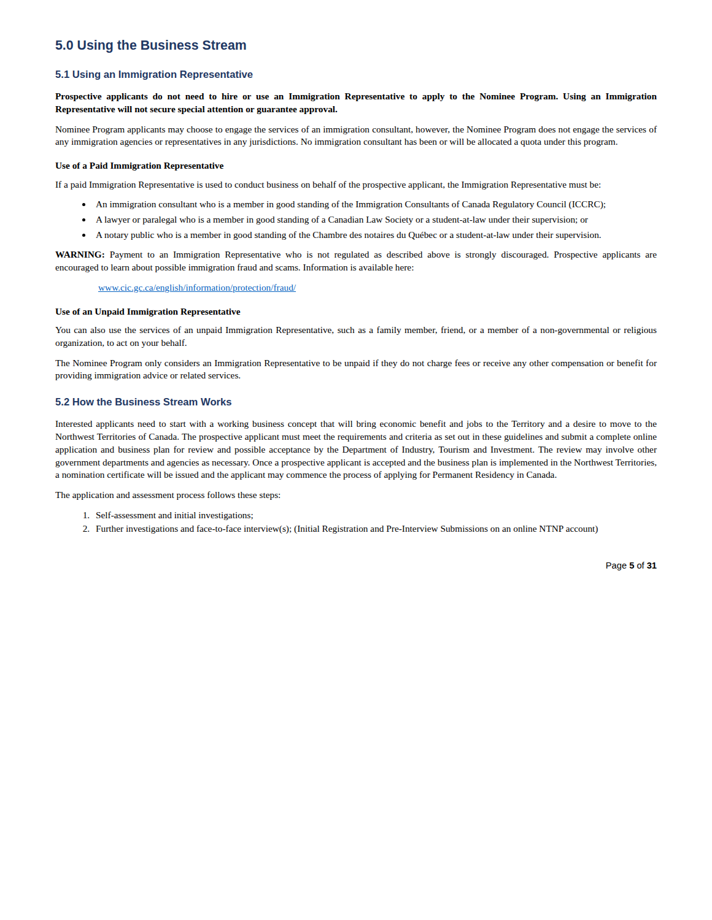5.0 Using the Business Stream
5.1 Using an Immigration Representative
Prospective applicants do not need to hire or use an Immigration Representative to apply to the Nominee Program. Using an Immigration Representative will not secure special attention or guarantee approval.
Nominee Program applicants may choose to engage the services of an immigration consultant, however, the Nominee Program does not engage the services of any immigration agencies or representatives in any jurisdictions. No immigration consultant has been or will be allocated a quota under this program.
Use of a Paid Immigration Representative
If a paid Immigration Representative is used to conduct business on behalf of the prospective applicant, the Immigration Representative must be:
An immigration consultant who is a member in good standing of the Immigration Consultants of Canada Regulatory Council (ICCRC);
A lawyer or paralegal who is a member in good standing of a Canadian Law Society or a student-at-law under their supervision; or
A notary public who is a member in good standing of the Chambre des notaires du Québec or a student-at-law under their supervision.
WARNING: Payment to an Immigration Representative who is not regulated as described above is strongly discouraged. Prospective applicants are encouraged to learn about possible immigration fraud and scams. Information is available here:
www.cic.gc.ca/english/information/protection/fraud/
Use of an Unpaid Immigration Representative
You can also use the services of an unpaid Immigration Representative, such as a family member, friend, or a member of a non-governmental or religious organization, to act on your behalf.
The Nominee Program only considers an Immigration Representative to be unpaid if they do not charge fees or receive any other compensation or benefit for providing immigration advice or related services.
5.2 How the Business Stream Works
Interested applicants need to start with a working business concept that will bring economic benefit and jobs to the Territory and a desire to move to the Northwest Territories of Canada. The prospective applicant must meet the requirements and criteria as set out in these guidelines and submit a complete online application and business plan for review and possible acceptance by the Department of Industry, Tourism and Investment. The review may involve other government departments and agencies as necessary. Once a prospective applicant is accepted and the business plan is implemented in the Northwest Territories, a nomination certificate will be issued and the applicant may commence the process of applying for Permanent Residency in Canada.
The application and assessment process follows these steps:
Self-assessment and initial investigations;
Further investigations and face-to-face interview(s); (Initial Registration and Pre-Interview Submissions on an online NTNP account)
Page 5 of 31